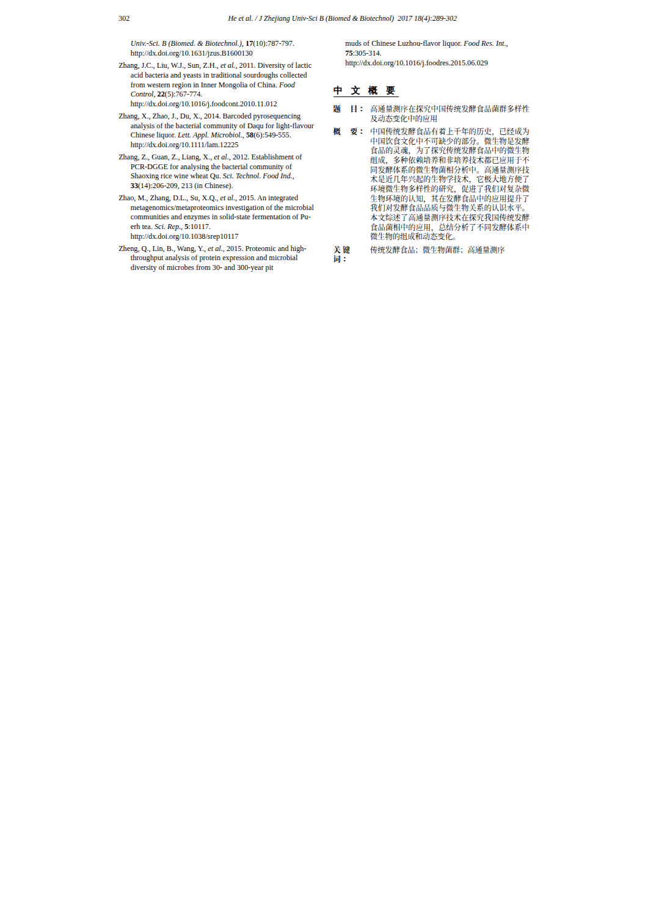302
He et al. / J Zhejiang Univ-Sci B (Biomed & Biotechnol) 2017 18(4):289-302
Univ.-Sci. B (Biomed. & Biotechnol.), 17(10):787-797.
http://dx.doi.org/10.1631/jzus.B1600130
Zhang, J.C., Liu, W.J., Sun, Z.H., et al., 2011. Diversity of lactic acid bacteria and yeasts in traditional sourdoughs collected from western region in Inner Mongolia of China. Food Control, 22(5):767-774.
http://dx.doi.org/10.1016/j.foodcont.2010.11.012
Zhang, X., Zhao, J., Du, X., 2014. Barcoded pyrosequencing analysis of the bacterial community of Daqu for light-flavour Chinese liquor. Lett. Appl. Microbiol., 58(6):549-555.
http://dx.doi.org/10.1111/lam.12225
Zhang, Z., Guan, Z., Liang, X., et al., 2012. Establishment of PCR-DGGE for analysing the bacterial community of Shaoxing rice wine wheat Qu. Sci. Technol. Food Ind., 33(14):206-209, 213 (in Chinese).
Zhao, M., Zhang, D.L., Su, X.Q., et al., 2015. An integrated metagenomics/metaproteomics investigation of the microbial communities and enzymes in solid-state fermentation of Pu-erh tea. Sci. Rep., 5:10117.
http://dx.doi.org/10.1038/srep10117
Zheng, Q., Lin, B., Wang, Y., et al., 2015. Proteomic and high-throughput analysis of protein expression and microbial diversity of microbes from 30- and 300-year pit
muds of Chinese Luzhou-flavor liquor. Food Res. Int., 75:305-314.
http://dx.doi.org/10.1016/j.foodres.2015.06.029
中 文 概 要
题 目：
高通量测序在探究中国传统发酵食品菌群多样性及动态变化中的应用
概 要：
中国传统发酵食品有着上千年的历史，已经成为中国饮食文化中不可缺少的部分。微生物是发酵食品的灵魂，为了探究传统发酵食品中的微生物组成，多种依赖培养和非培养技术都已应用于不同发酵体系的微生物菌相分析中。高通量测序技术是近几年兴起的生物学技术，它极大地方便了环境微生物多样性的研究，促进了我们对复杂微生物环境的认知，其在发酵食品中的应用提升了我们对发酵食品品质与微生物关系的认识水平。本文综述了高通量测序技术在探究我国传统发酵食品菌相中的应用，总结分析了不同发酵体系中微生物的组成和动态变化。
关键词：
传统发酵食品；微生物菌群；高通量测序